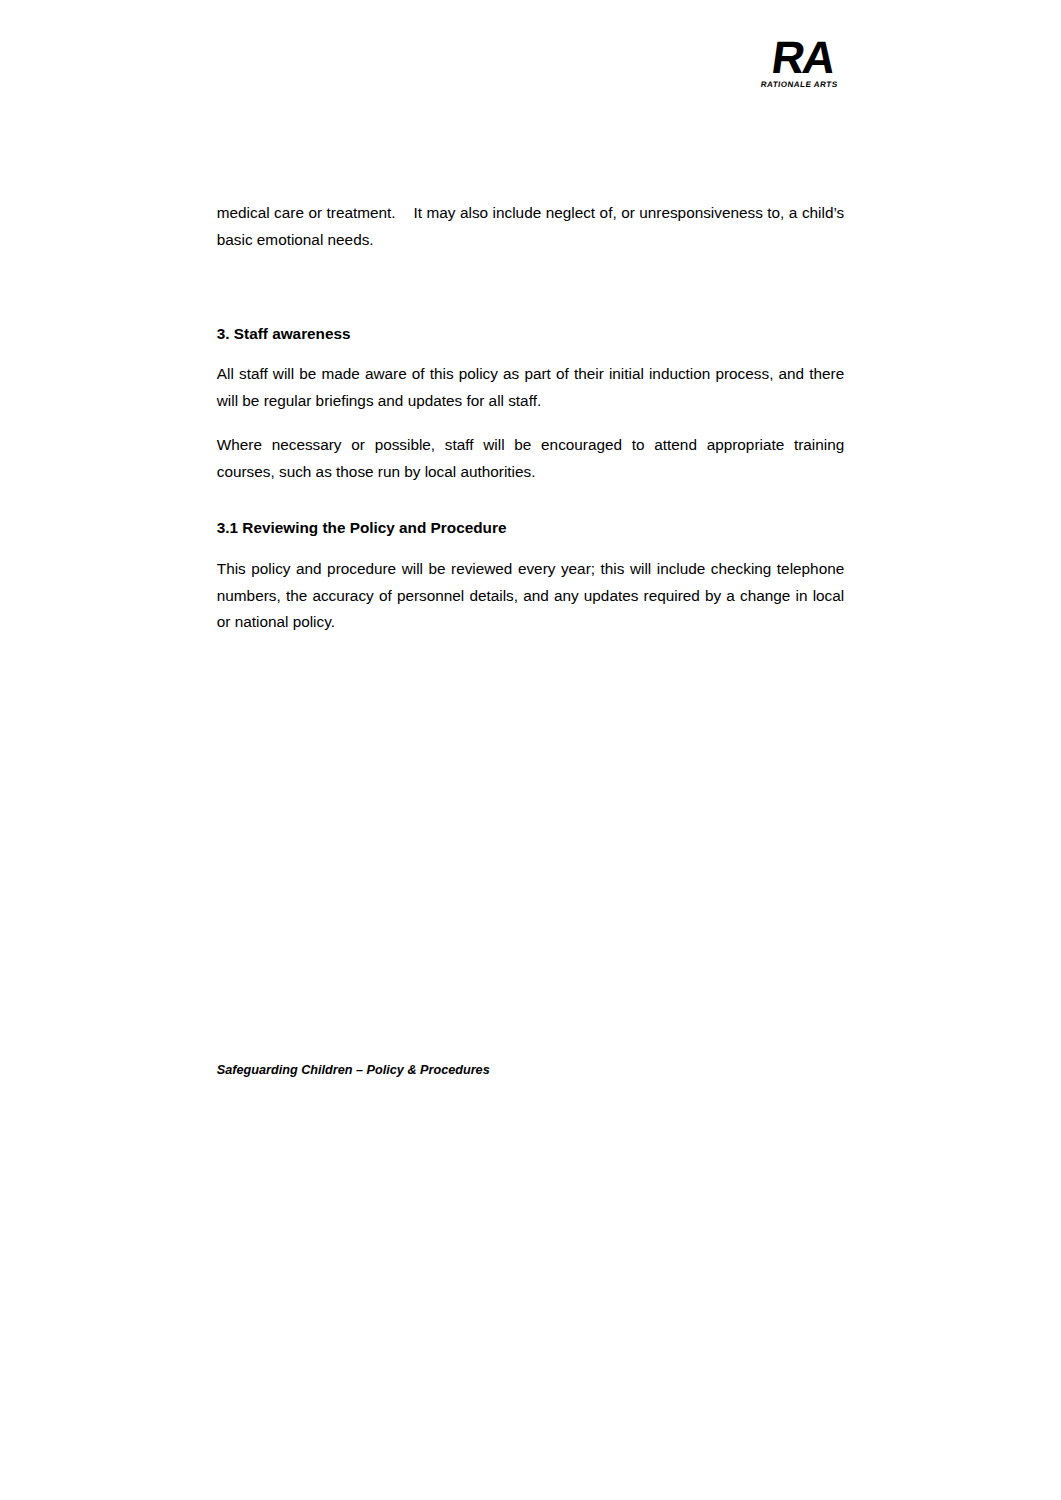RARATIONALE ARTS
medical care or treatment. It may also include neglect of, or unresponsiveness to, a child’s basic emotional needs.
3. Staff awareness
All staff will be made aware of this policy as part of their initial induction process, and there will be regular briefings and updates for all staff.
Where necessary or possible, staff will be encouraged to attend appropriate training courses, such as those run by local authorities.
3.1 Reviewing the Policy and Procedure
This policy and procedure will be reviewed every year; this will include checking telephone numbers, the accuracy of personnel details, and any updates required by a change in local or national policy.
Safeguarding Children – Policy & Procedures